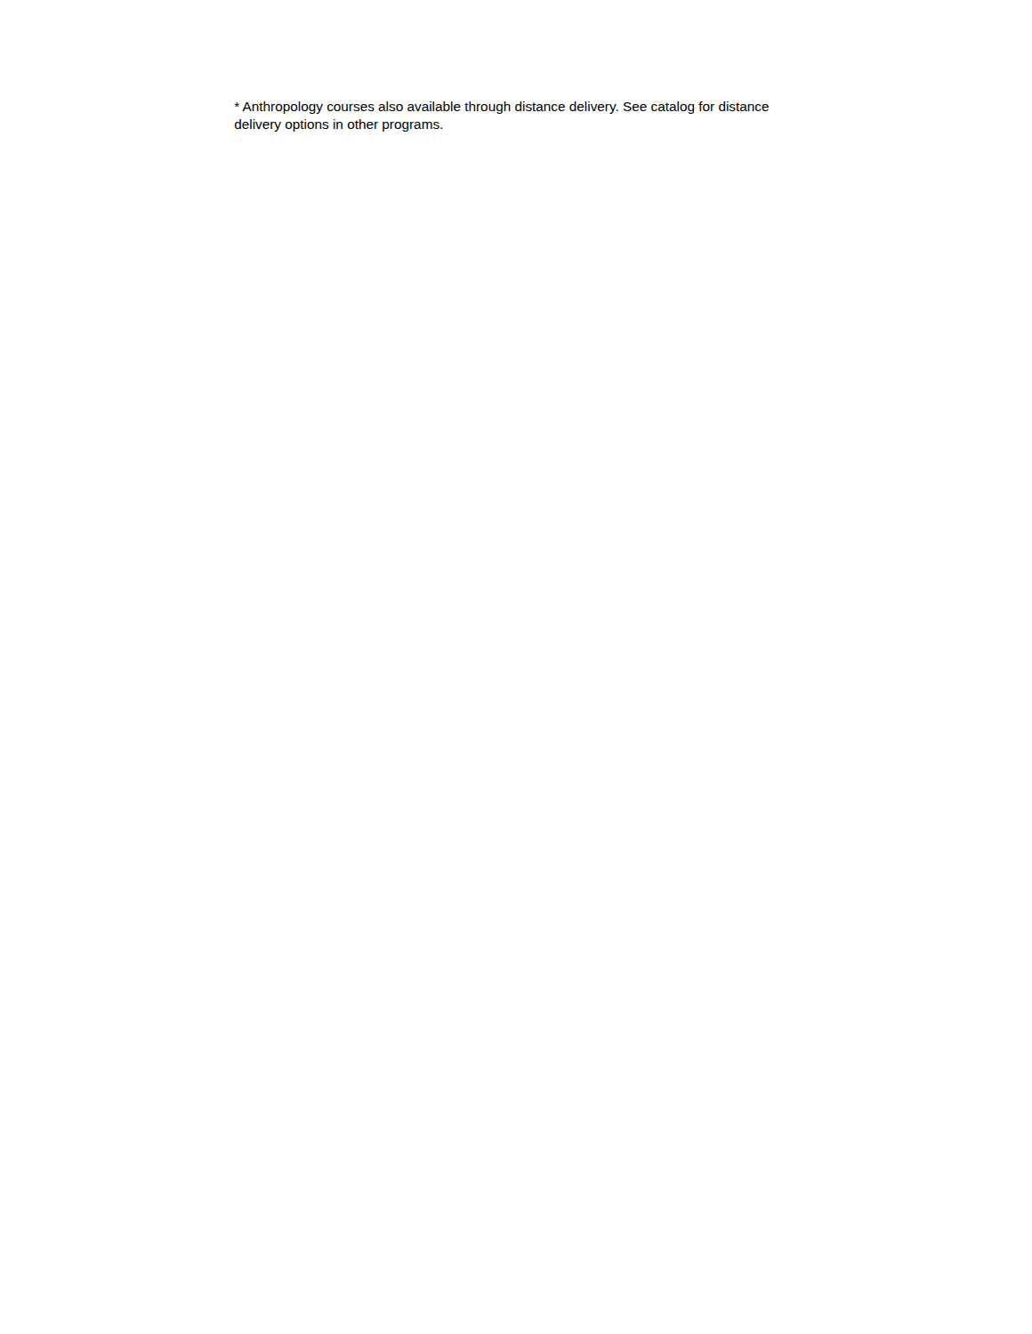* Anthropology courses also available through distance delivery. See catalog for distance delivery options in other programs.